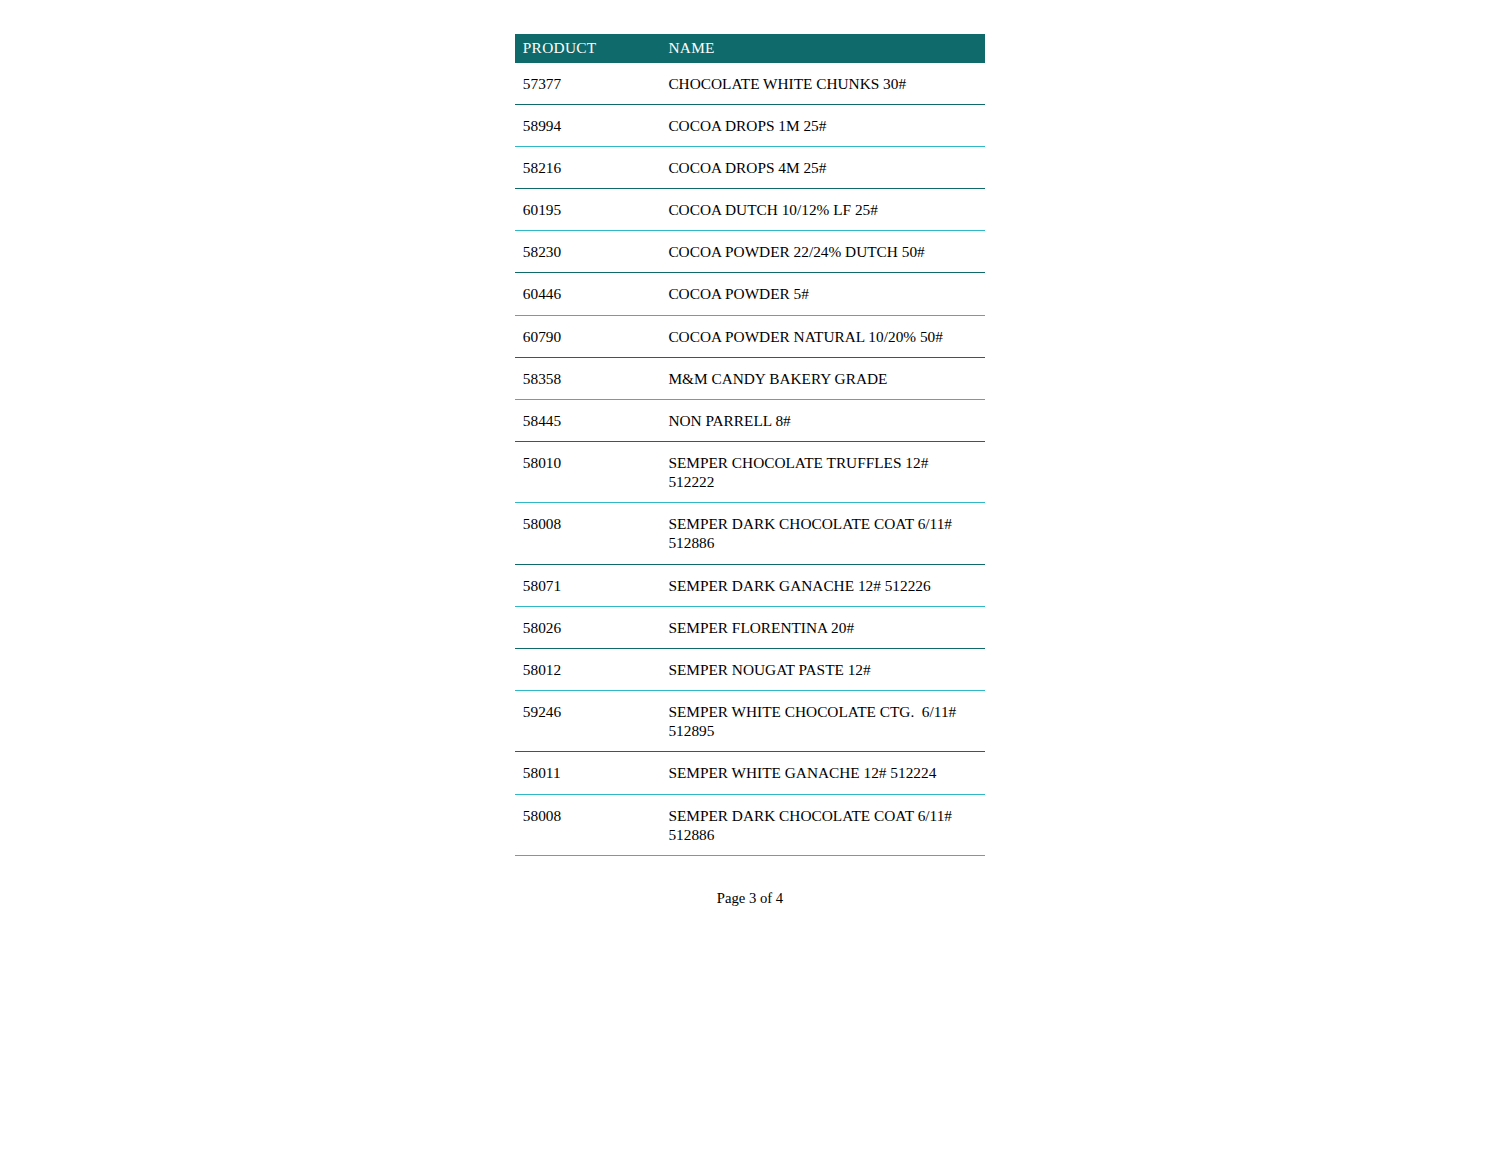| PRODUCT | NAME |
| --- | --- |
| 57377 | CHOCOLATE WHITE CHUNKS 30# |
| 58994 | COCOA DROPS 1M 25# |
| 58216 | COCOA DROPS 4M 25# |
| 60195 | COCOA DUTCH 10/12% LF 25# |
| 58230 | COCOA POWDER 22/24% DUTCH 50# |
| 60446 | COCOA POWDER 5# |
| 60790 | COCOA POWDER NATURAL 10/20% 50# |
| 58358 | M&M CANDY BAKERY GRADE |
| 58445 | NON PARRELL 8# |
| 58010 | SEMPER CHOCOLATE TRUFFLES 12# 512222 |
| 58008 | SEMPER DARK CHOCOLATE COAT 6/11# 512886 |
| 58071 | SEMPER DARK GANACHE 12# 512226 |
| 58026 | SEMPER FLORENTINA 20# |
| 58012 | SEMPER NOUGAT PASTE 12# |
| 59246 | SEMPER WHITE CHOCOLATE CTG. 6/11# 512895 |
| 58011 | SEMPER WHITE GANACHE 12# 512224 |
| 58008 | SEMPER DARK CHOCOLATE COAT 6/11# 512886 |
Page 3 of 4